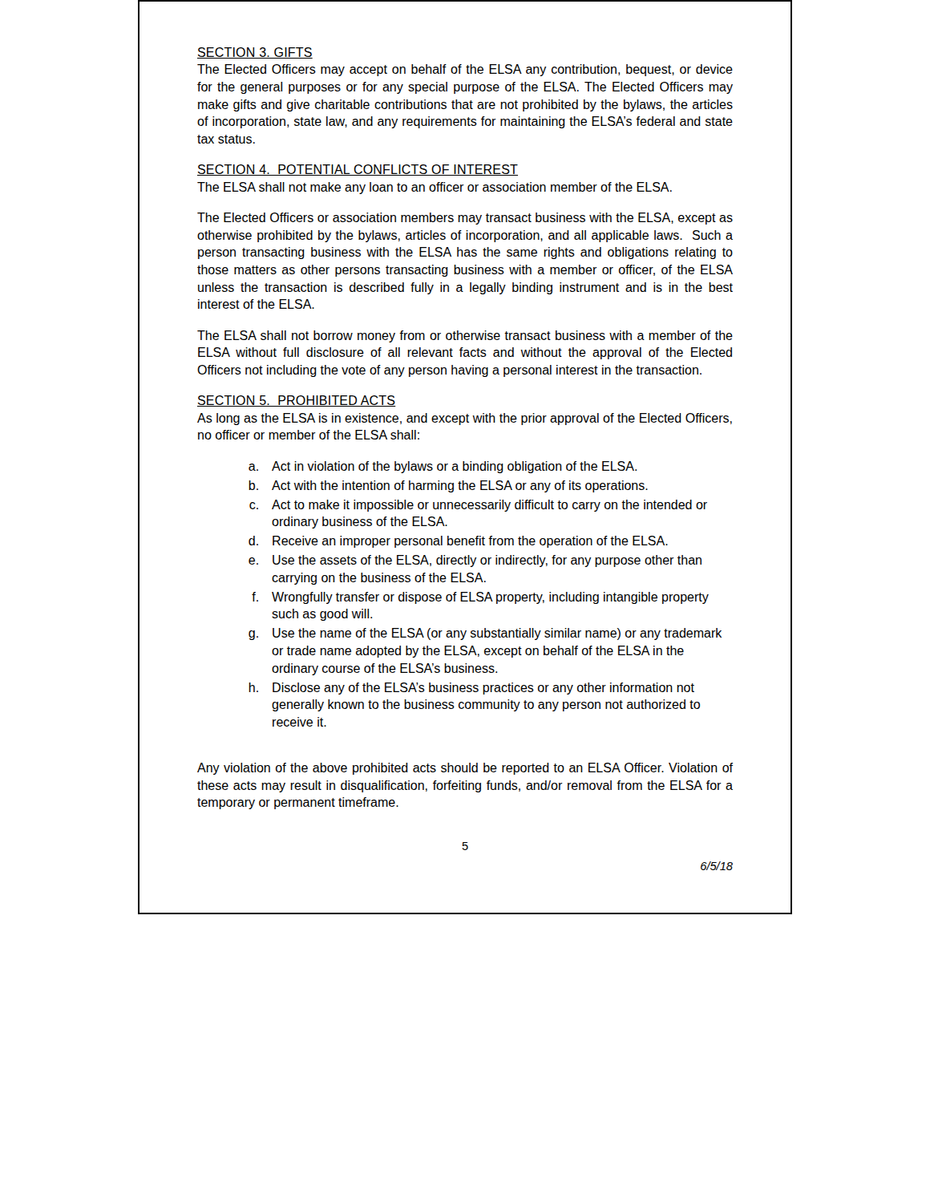SECTION 3. GIFTS
The Elected Officers may accept on behalf of the ELSA any contribution, bequest, or device for the general purposes or for any special purpose of the ELSA. The Elected Officers may make gifts and give charitable contributions that are not prohibited by the bylaws, the articles of incorporation, state law, and any requirements for maintaining the ELSA’s federal and state tax status.
SECTION 4. POTENTIAL CONFLICTS OF INTEREST
The ELSA shall not make any loan to an officer or association member of the ELSA.
The Elected Officers or association members may transact business with the ELSA, except as otherwise prohibited by the bylaws, articles of incorporation, and all applicable laws. Such a person transacting business with the ELSA has the same rights and obligations relating to those matters as other persons transacting business with a member or officer, of the ELSA unless the transaction is described fully in a legally binding instrument and is in the best interest of the ELSA.
The ELSA shall not borrow money from or otherwise transact business with a member of the ELSA without full disclosure of all relevant facts and without the approval of the Elected Officers not including the vote of any person having a personal interest in the transaction.
SECTION 5. PROHIBITED ACTS
As long as the ELSA is in existence, and except with the prior approval of the Elected Officers, no officer or member of the ELSA shall:
Act in violation of the bylaws or a binding obligation of the ELSA.
Act with the intention of harming the ELSA or any of its operations.
Act to make it impossible or unnecessarily difficult to carry on the intended or ordinary business of the ELSA.
Receive an improper personal benefit from the operation of the ELSA.
Use the assets of the ELSA, directly or indirectly, for any purpose other than carrying on the business of the ELSA.
Wrongfully transfer or dispose of ELSA property, including intangible property such as good will.
Use the name of the ELSA (or any substantially similar name) or any trademark or trade name adopted by the ELSA, except on behalf of the ELSA in the ordinary course of the ELSA’s business.
Disclose any of the ELSA’s business practices or any other information not generally known to the business community to any person not authorized to receive it.
Any violation of the above prohibited acts should be reported to an ELSA Officer. Violation of these acts may result in disqualification, forfeiting funds, and/or removal from the ELSA for a temporary or permanent timeframe.
5
6/5/18